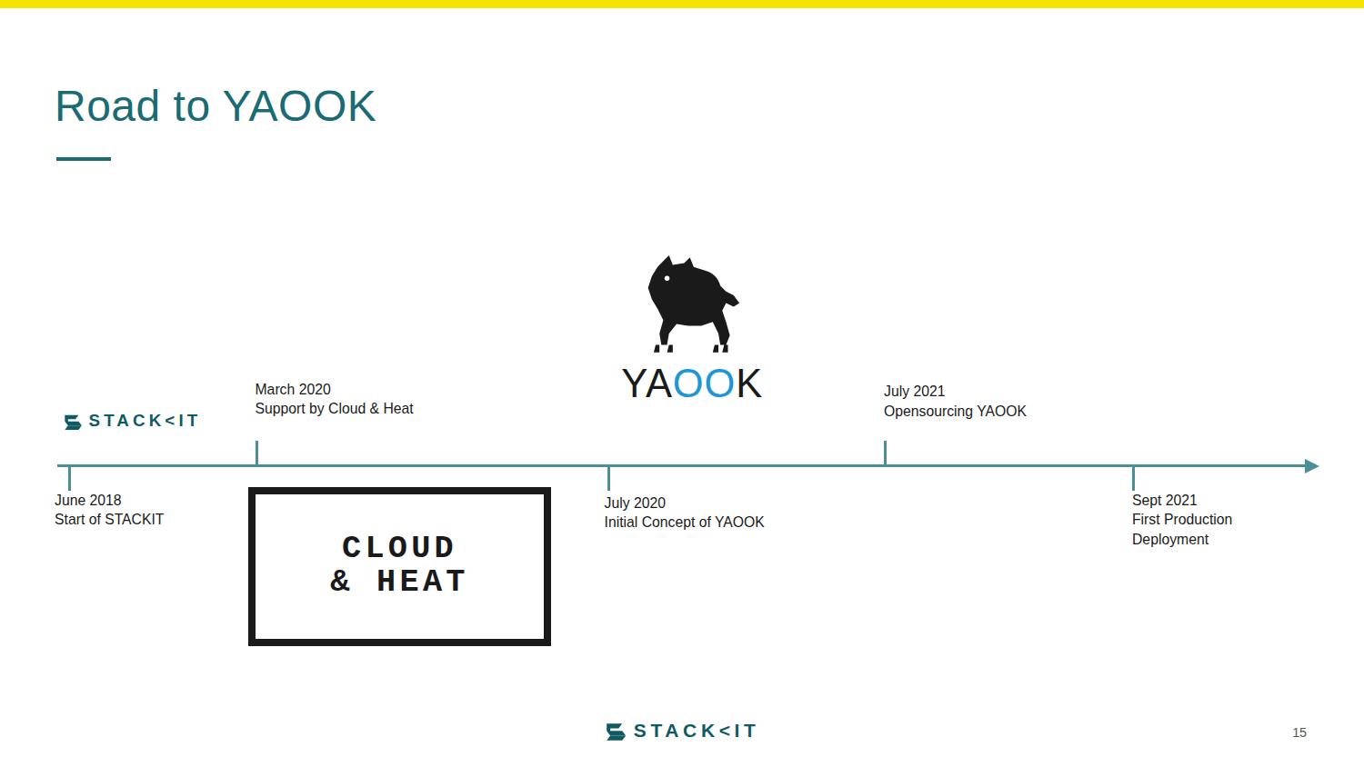Road to YAOOK
STACK<IT
March 2020
Support by Cloud & Heat
July 2021
Opensourcing YAOOK
June 2018
Start of STACKIT
July 2020
Initial Concept of YAOOK
Sept 2021
First Production
Deployment
CLOUD
& HEAT
YAOOK
STACK<IT
15